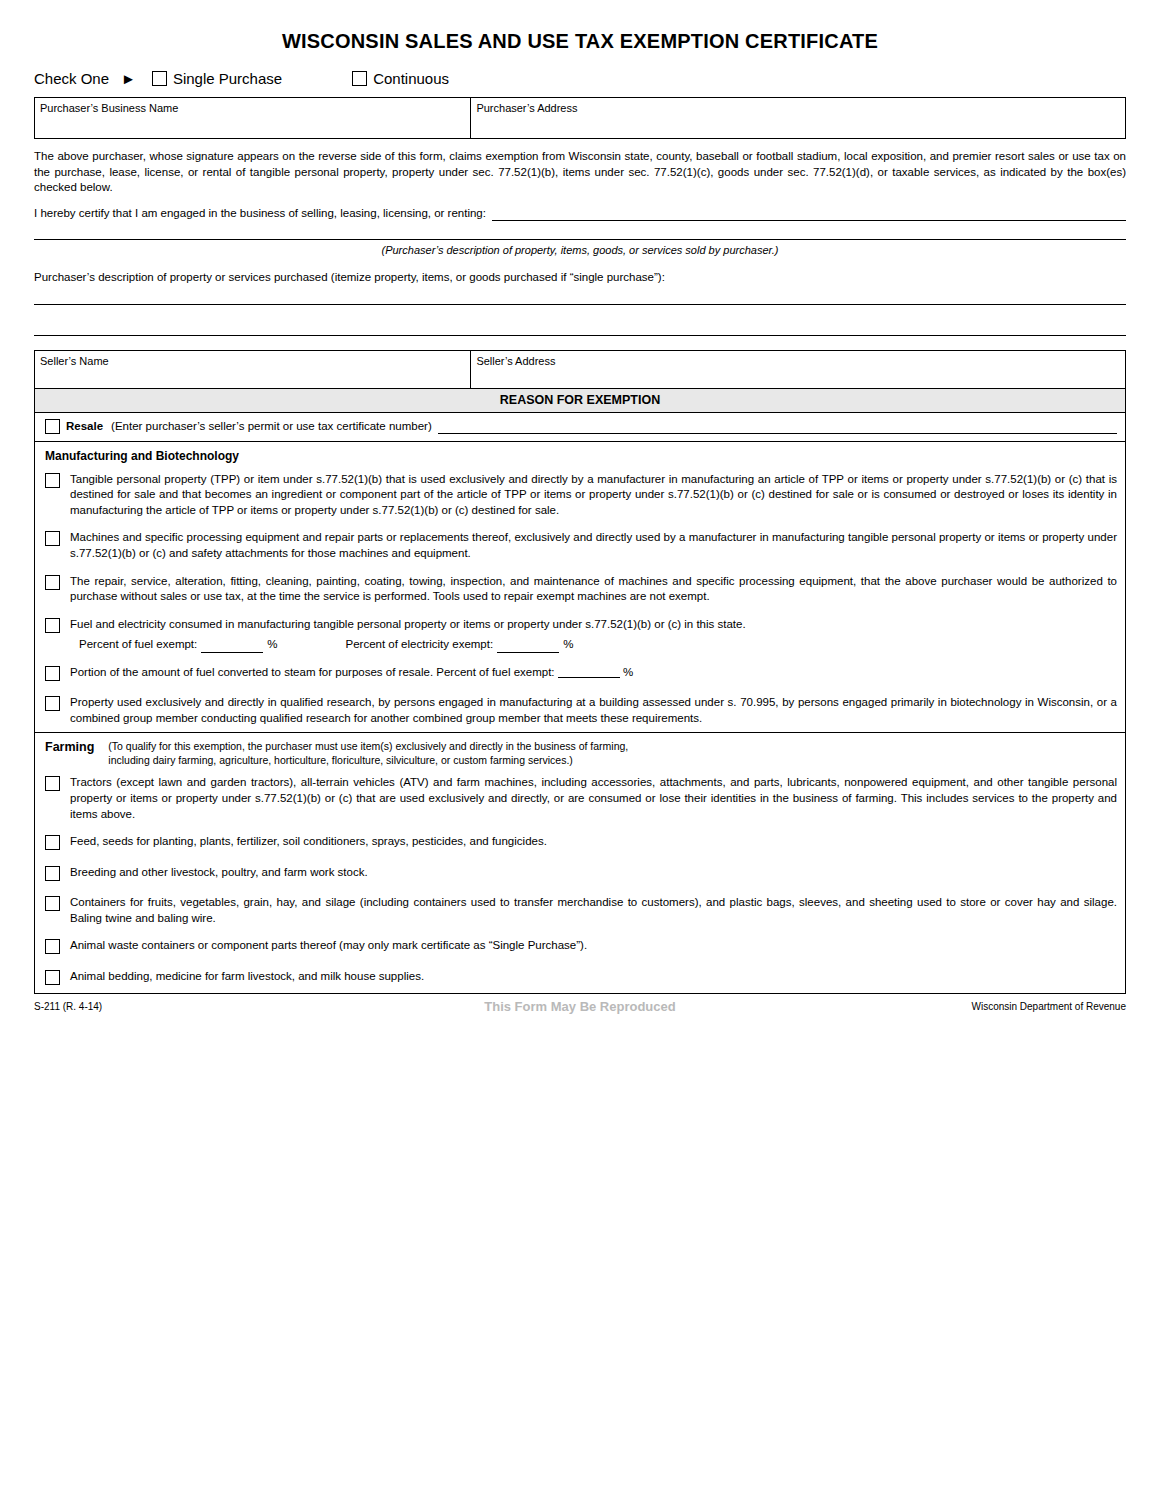WISCONSIN SALES AND USE TAX EXEMPTION CERTIFICATE
Check One ► Single Purchase Continuous
| Purchaser’s Business Name | Purchaser’s Address |
The above purchaser, whose signature appears on the reverse side of this form, claims exemption from Wisconsin state, county, baseball or football stadium, local exposition, and premier resort sales or use tax on the purchase, lease, license, or rental of tangible personal property, property under sec. 77.52(1)(b), items under sec. 77.52(1)(c), goods under sec. 77.52(1)(d), or taxable services, as indicated by the box(es) checked below.
I hereby certify that I am engaged in the business of selling, leasing, licensing, or renting:
(Purchaser’s description of property, items, goods, or services sold by purchaser.)
Purchaser’s description of property or services purchased (itemize property, items, or goods purchased if “single purchase”):
| Seller’s Name | Seller’s Address |
REASON FOR EXEMPTION
Resale (Enter purchaser’s seller’s permit or use tax certificate number)
Manufacturing and Biotechnology
Tangible personal property (TPP) or item under s.77.52(1)(b) that is used exclusively and directly by a manufacturer in manufacturing an article of TPP or items or property under s.77.52(1)(b) or (c) that is destined for sale and that becomes an ingredient or component part of the article of TPP or items or property under s.77.52(1)(b) or (c) destined for sale or is consumed or destroyed or loses its identity in manufacturing the article of TPP or items or property under s.77.52(1)(b) or (c) destined for sale.
Machines and specific processing equipment and repair parts or replacements thereof, exclusively and directly used by a manufacturer in manufacturing tangible personal property or items or property under s.77.52(1)(b) or (c) and safety attachments for those machines and equipment.
The repair, service, alteration, fitting, cleaning, painting, coating, towing, inspection, and maintenance of machines and specific processing equipment, that the above purchaser would be authorized to purchase without sales or use tax, at the time the service is performed. Tools used to repair exempt machines are not exempt.
Fuel and electricity consumed in manufacturing tangible personal property or items or property under s.77.52(1)(b) or (c) in this state.
Percent of fuel exempt: % Percent of electricity exempt: %
Portion of the amount of fuel converted to steam for purposes of resale. Percent of fuel exempt: %
Property used exclusively and directly in qualified research, by persons engaged in manufacturing at a building assessed under s. 70.995, by persons engaged primarily in biotechnology in Wisconsin, or a combined group member conducting qualified research for another combined group member that meets these requirements.
Farming (To qualify for this exemption, the purchaser must use item(s) exclusively and directly in the business of farming,
including dairy farming, agriculture, horticulture, floriculture, silviculture, or custom farming services.)
Tractors (except lawn and garden tractors), all-terrain vehicles (ATV) and farm machines, including accessories, attachments, and parts, lubricants, nonpowered equipment, and other tangible personal property or items or property under s.77.52(1)(b) or (c) that are used exclusively and directly, or are consumed or lose their identities in the business of farming. This includes services to the property and items above.
Feed, seeds for planting, plants, fertilizer, soil conditioners, sprays, pesticides, and fungicides.
Breeding and other livestock, poultry, and farm work stock.
Containers for fruits, vegetables, grain, hay, and silage (including containers used to transfer merchandise to customers), and plastic bags, sleeves, and sheeting used to store or cover hay and silage. Baling twine and baling wire.
Animal waste containers or component parts thereof (may only mark certificate as “Single Purchase”).
Animal bedding, medicine for farm livestock, and milk house supplies.
S-211 (R. 4-14) This Form May Be Reproduced Wisconsin Department of Revenue